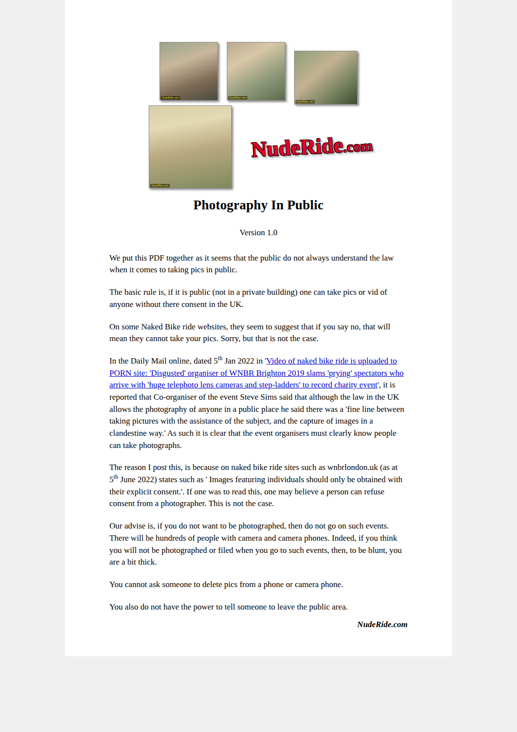NudeRide.com
NudeRide.com
NudeRide.com
NudeRide.com
NudeRide.com
Photography In Public
Version 1.0
We put this PDF together as it seems that the public do not always understand the law when it comes to taking pics in public.
The basic rule is, if it is public (not in a private building) one can take pics or vid of anyone without there consent in the UK.
On some Naked Bike ride websites, they seem to suggest that if you say no, that will mean they cannot take your pics. Sorry, but that is not the case.
In the Daily Mail online, dated 5th Jan 2022 in 'Video of naked bike ride is uploaded to PORN site: 'Disgusted' organiser of WNBR Brighton 2019 slams 'prying' spectators who arrive with 'huge telephoto lens cameras and step-ladders' to record charity event', it is reported that Co-organiser of the event Steve Sims said that although the law in the UK allows the photography of anyone in a public place he said there was a 'fine line between taking pictures with the assistance of the subject, and the capture of images in a clandestine way.' As such it is clear that the event organisers must clearly know people can take photographs.
The reason I post this, is because on naked bike ride sites such as wnbrlondon.uk (as at 5th June 2022) states such as ' Images featuring individuals should only be obtained with their explicit consent.'. If one was to read this, one may believe a person can refuse consent from a photographer. This is not the case.
Our advise is, if you do not want to be photographed, then do not go on such events. There will be hundreds of people with camera and camera phones. Indeed, if you think you will not be photographed or filed when you go to such events, then, to be blunt, you are a bit thick.
You cannot ask someone to delete pics from a phone or camera phone.
You also do not have the power to tell someone to leave the public area.
NudeRide.com